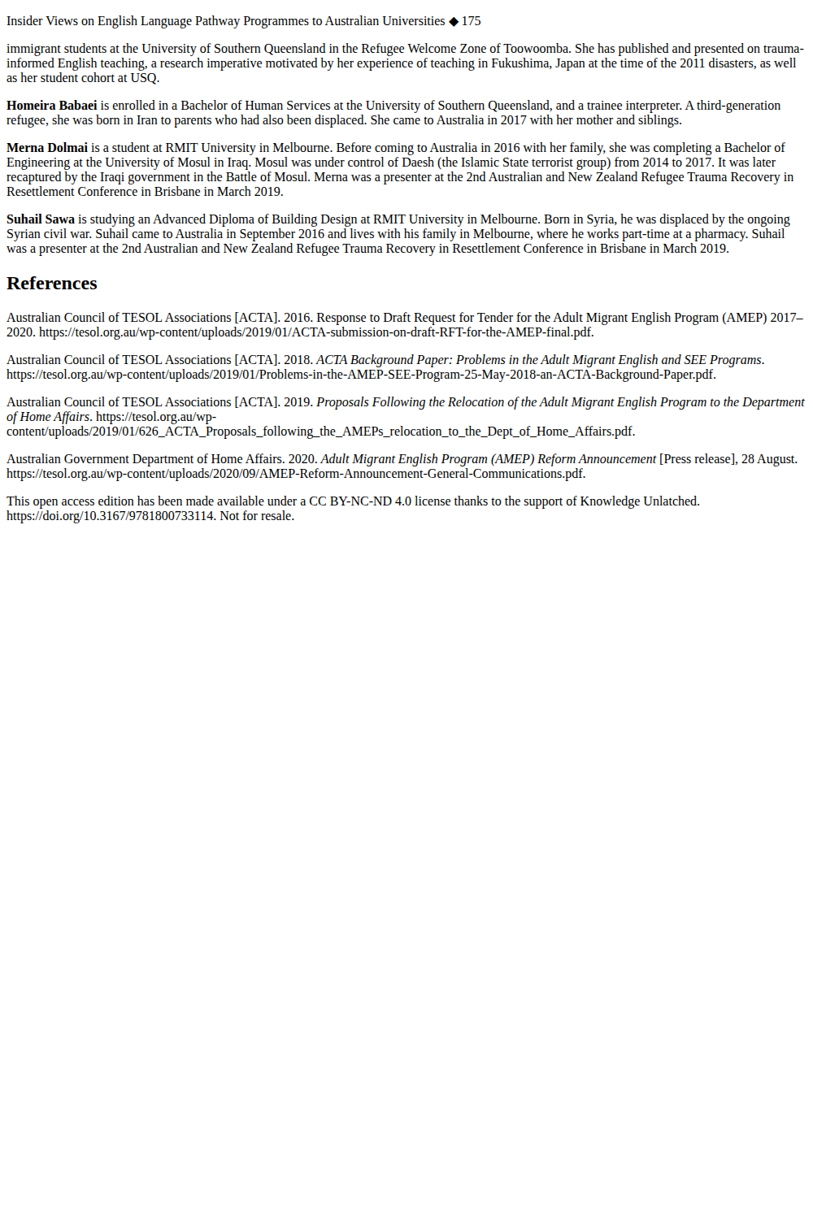Insider Views on English Language Pathway Programmes to Australian Universities ◆ 175
immigrant students at the University of Southern Queensland in the Refugee Welcome Zone of Toowoomba. She has published and presented on trauma-informed English teaching, a research imperative motivated by her experience of teaching in Fukushima, Japan at the time of the 2011 disasters, as well as her student cohort at USQ.
Homeira Babaei is enrolled in a Bachelor of Human Services at the University of Southern Queensland, and a trainee interpreter. A third-generation refugee, she was born in Iran to parents who had also been displaced. She came to Australia in 2017 with her mother and siblings.
Merna Dolmai is a student at RMIT University in Melbourne. Before coming to Australia in 2016 with her family, she was completing a Bachelor of Engineering at the University of Mosul in Iraq. Mosul was under control of Daesh (the Islamic State terrorist group) from 2014 to 2017. It was later recaptured by the Iraqi government in the Battle of Mosul. Merna was a presenter at the 2nd Australian and New Zealand Refugee Trauma Recovery in Resettlement Conference in Brisbane in March 2019.
Suhail Sawa is studying an Advanced Diploma of Building Design at RMIT University in Melbourne. Born in Syria, he was displaced by the ongoing Syrian civil war. Suhail came to Australia in September 2016 and lives with his family in Melbourne, where he works part-time at a pharmacy. Suhail was a presenter at the 2nd Australian and New Zealand Refugee Trauma Recovery in Resettlement Conference in Brisbane in March 2019.
References
Australian Council of TESOL Associations [ACTA]. 2016. Response to Draft Request for Tender for the Adult Migrant English Program (AMEP) 2017–2020. https://tesol.org.au/wp-content/uploads/2019/01/ACTA-submission-on-draft-RFT-for-the-AMEP-final.pdf.
Australian Council of TESOL Associations [ACTA]. 2018. ACTA Background Paper: Problems in the Adult Migrant English and SEE Programs. https://tesol.org.au/wp-content/uploads/2019/01/Problems-in-the-AMEP-SEE-Program-25-May-2018-an-ACTA-Background-Paper.pdf.
Australian Council of TESOL Associations [ACTA]. 2019. Proposals Following the Relocation of the Adult Migrant English Program to the Department of Home Affairs. https://tesol.org.au/wp-content/uploads/2019/01/626_ACTA_Proposals_following_the_AMEPs_relocation_to_the_Dept_of_Home_Affairs.pdf.
Australian Government Department of Home Affairs. 2020. Adult Migrant English Program (AMEP) Reform Announcement [Press release], 28 August. https://tesol.org.au/wp-content/uploads/2020/09/AMEP-Reform-Announcement-General-Communications.pdf.
This open access edition has been made available under a CC BY-NC-ND 4.0 license thanks to the support of Knowledge Unlatched. https://doi.org/10.3167/9781800733114. Not for resale.